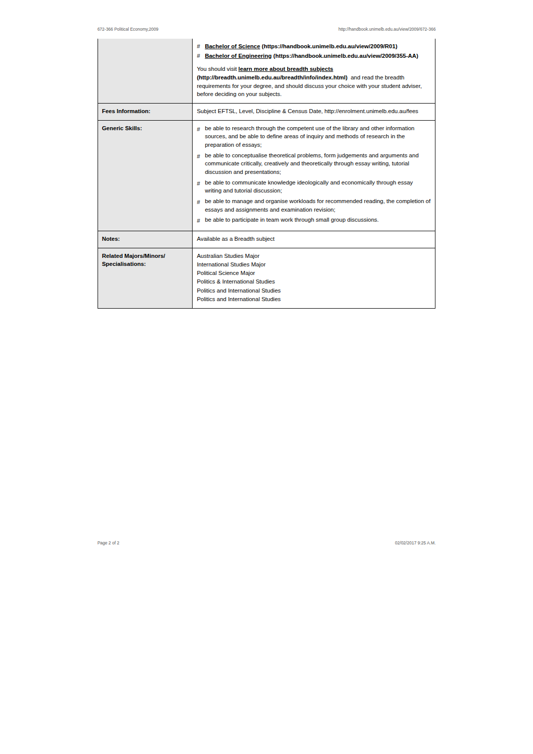672-366 Political Economy,2009
http://handbook.unimelb.edu.au/view/2009/672-366
| | Bachelor of Science (https://handbook.unimelb.edu.au/view/2009/R01) Bachelor of Engineering (https://handbook.unimelb.edu.au/view/2009/355-AA) You should visit learn more about breadth subjects (http://breadth.unimelb.edu.au/breadth/info/index.html) and read the breadth requirements for your degree, and should discuss your choice with your student adviser, before deciding on your subjects. |
| Fees Information: | Subject EFTSL, Level, Discipline & Census Date, http://enrolment.unimelb.edu.au/fees |
| Generic Skills: | be able to research through the competent use of the library and other information sources, and be able to define areas of inquiry and methods of research in the preparation of essays; be able to conceptualise theoretical problems, form judgements and arguments and communicate critically, creatively and theoretically through essay writing, tutorial discussion and presentations; be able to communicate knowledge ideologically and economically through essay writing and tutorial discussion; be able to manage and organise workloads for recommended reading, the completion of essays and assignments and examination revision; be able to participate in team work through small group discussions. |
| Notes: | Available as a Breadth subject |
| Related Majors/Minors/ Specialisations: | Australian Studies Major International Studies Major Political Science Major Politics & International Studies Politics and International Studies Politics and International Studies |
Page 2 of 2
02/02/2017 9:25 A.M.